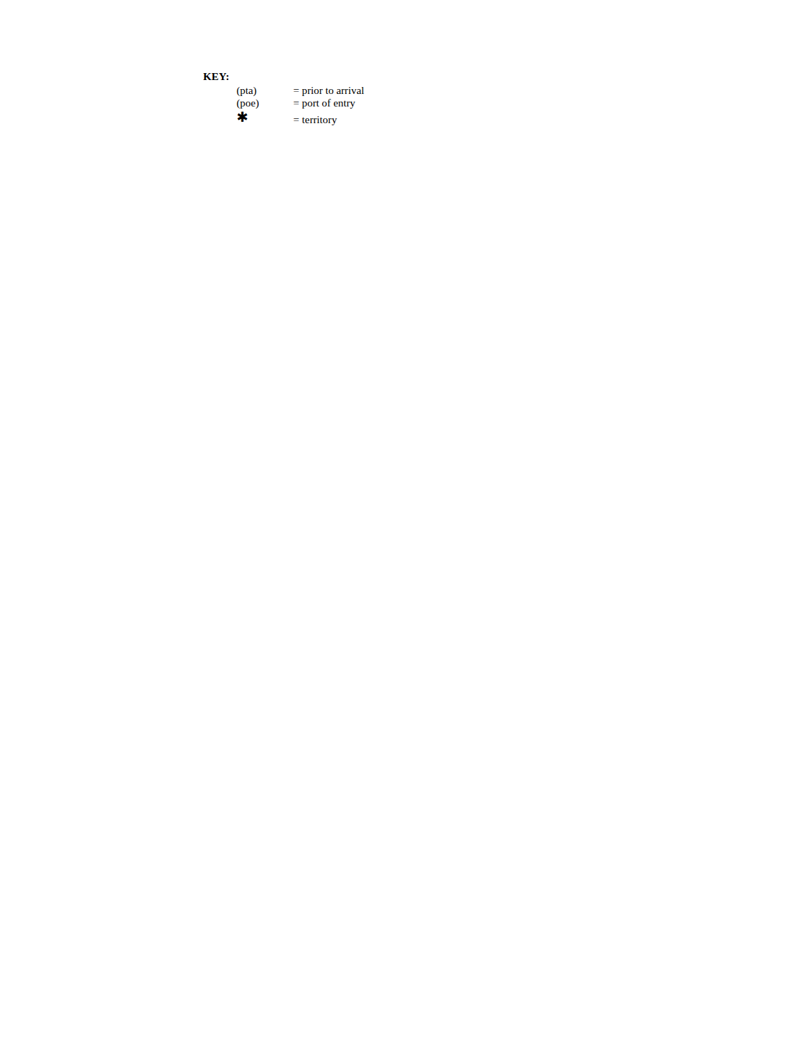KEY:
| (pta) | = prior to arrival |
| (poe) | = port of entry |
| ✱ | = territory |